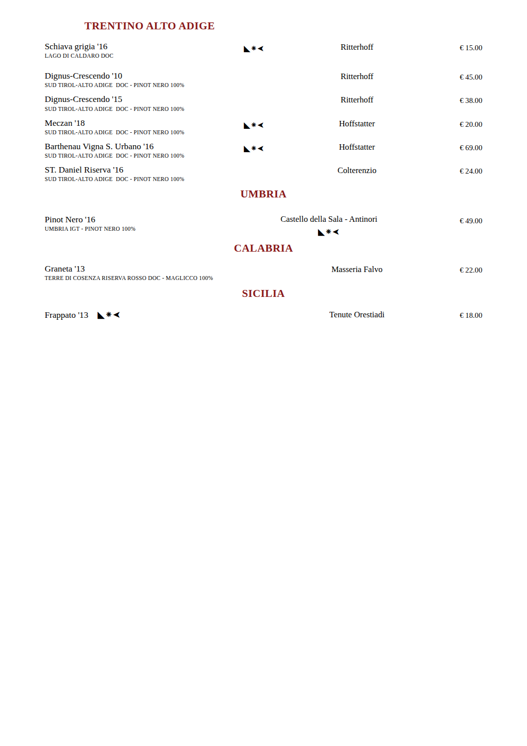TRENTINO ALTO ADIGE
| Schiava grigia '16 LAGO DI CALDARO DOC | ➤⁕◢ | Ritterhoff | € 15.00 |
| Dignus-Crescendo '10 SUD TIROL-ALTO ADIGE DOC - PINOT NERO 100% | | Ritterhoff | € 45.00 |
| Dignus-Crescendo '15 SUD TIROL-ALTO ADIGE DOC - PINOT NERO 100% | | Ritterhoff | € 38.00 |
| Meczan '18 SUD TIROL-ALTO ADIGE DOC - PINOT NERO 100% | ➤⁕◢ | Hoffstatter | € 20.00 |
| Barthenau Vigna S. Urbano '16 SUD TIROL-ALTO ADIGE DOC - PINOT NERO 100% | ➤⁕◢ | Hoffstatter | € 69.00 |
| ST. Daniel Riserva '16 SUD TIROL-ALTO ADIGE DOC - PINOT NERO 100% | | Colterenzio | € 24.00 |
UMBRIA
| Pinot Nero '16 UMBRIA IGT - PINOT NERO 100% | Castello della Sala - Antinori ➤⁕◢ | € 49.00 |
CALABRIA
| Graneta '13 TERRE DI COSENZA RISERVA ROSSO DOC - MAGLICCO 100% | | Masseria Falvo | € 22.00 |
SICILIA
| Frappato '13 ➤⁕◢ | | Tenute Orestiadi | € 18.00 |